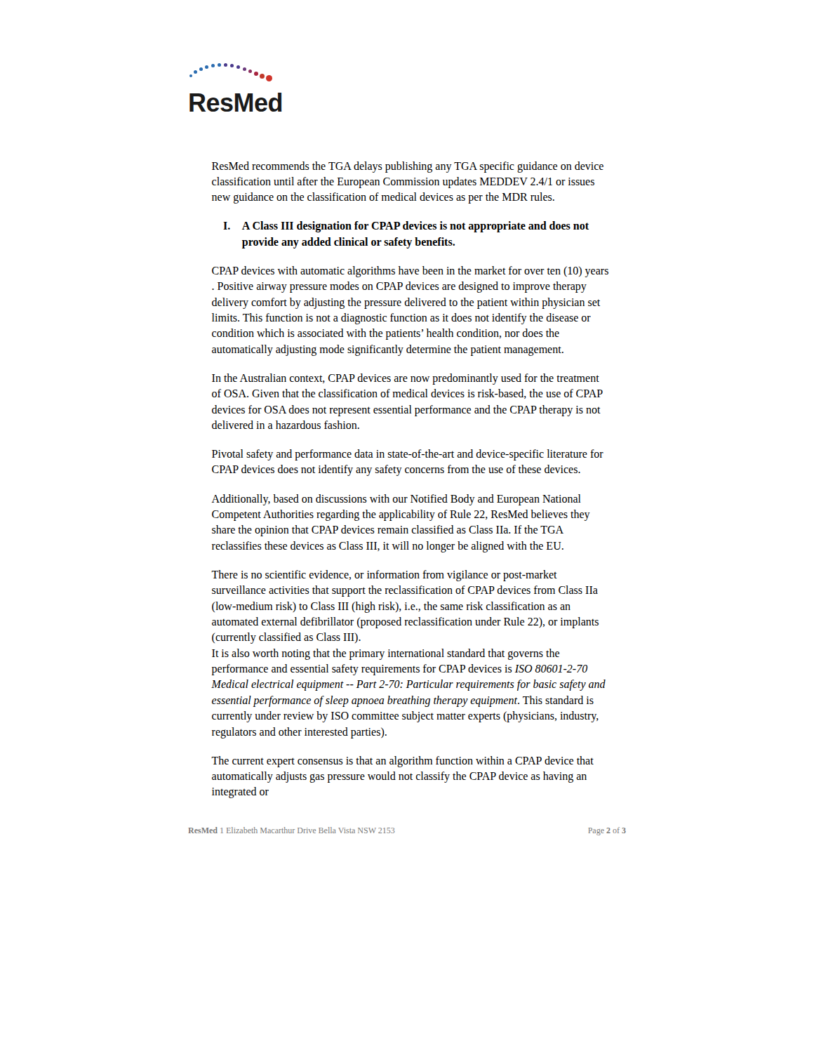ResMed
ResMed recommends the TGA delays publishing any TGA specific guidance on device classification until after the European Commission updates MEDDEV 2.4/1 or issues new guidance on the classification of medical devices as per the MDR rules.
I.
A Class III designation for CPAP devices is not appropriate and does not provide any added clinical or safety benefits.
CPAP devices with automatic algorithms have been in the market for over ten (10) years . Positive airway pressure modes on CPAP devices are designed to improve therapy delivery comfort by adjusting the pressure delivered to the patient within physician set limits. This function is not a diagnostic function as it does not identify the disease or condition which is associated with the patients’ health condition, nor does the automatically adjusting mode significantly determine the patient management.
In the Australian context, CPAP devices are now predominantly used for the treatment of OSA. Given that the classification of medical devices is risk-based, the use of CPAP devices for OSA does not represent essential performance and the CPAP therapy is not delivered in a hazardous fashion.
Pivotal safety and performance data in state-of-the-art and device-specific literature for CPAP devices does not identify any safety concerns from the use of these devices.
Additionally, based on discussions with our Notified Body and European National Competent Authorities regarding the applicability of Rule 22, ResMed believes they share the opinion that CPAP devices remain classified as Class IIa. If the TGA reclassifies these devices as Class III, it will no longer be aligned with the EU.
There is no scientific evidence, or information from vigilance or post-market surveillance activities that support the reclassification of CPAP devices from Class IIa (low-medium risk) to Class III (high risk), i.e., the same risk classification as an automated external defibrillator (proposed reclassification under Rule 22), or implants (currently classified as Class III).
It is also worth noting that the primary international standard that governs the performance and essential safety requirements for CPAP devices is ISO 80601-2-70 Medical electrical equipment -- Part 2-70: Particular requirements for basic safety and essential performance of sleep apnoea breathing therapy equipment. This standard is currently under review by ISO committee subject matter experts (physicians, industry, regulators and other interested parties).
The current expert consensus is that an algorithm function within a CPAP device that automatically adjusts gas pressure would not classify the CPAP device as having an integrated or
ResMed 1 Elizabeth Macarthur Drive Bella Vista NSW 2153
Page 2 of 3